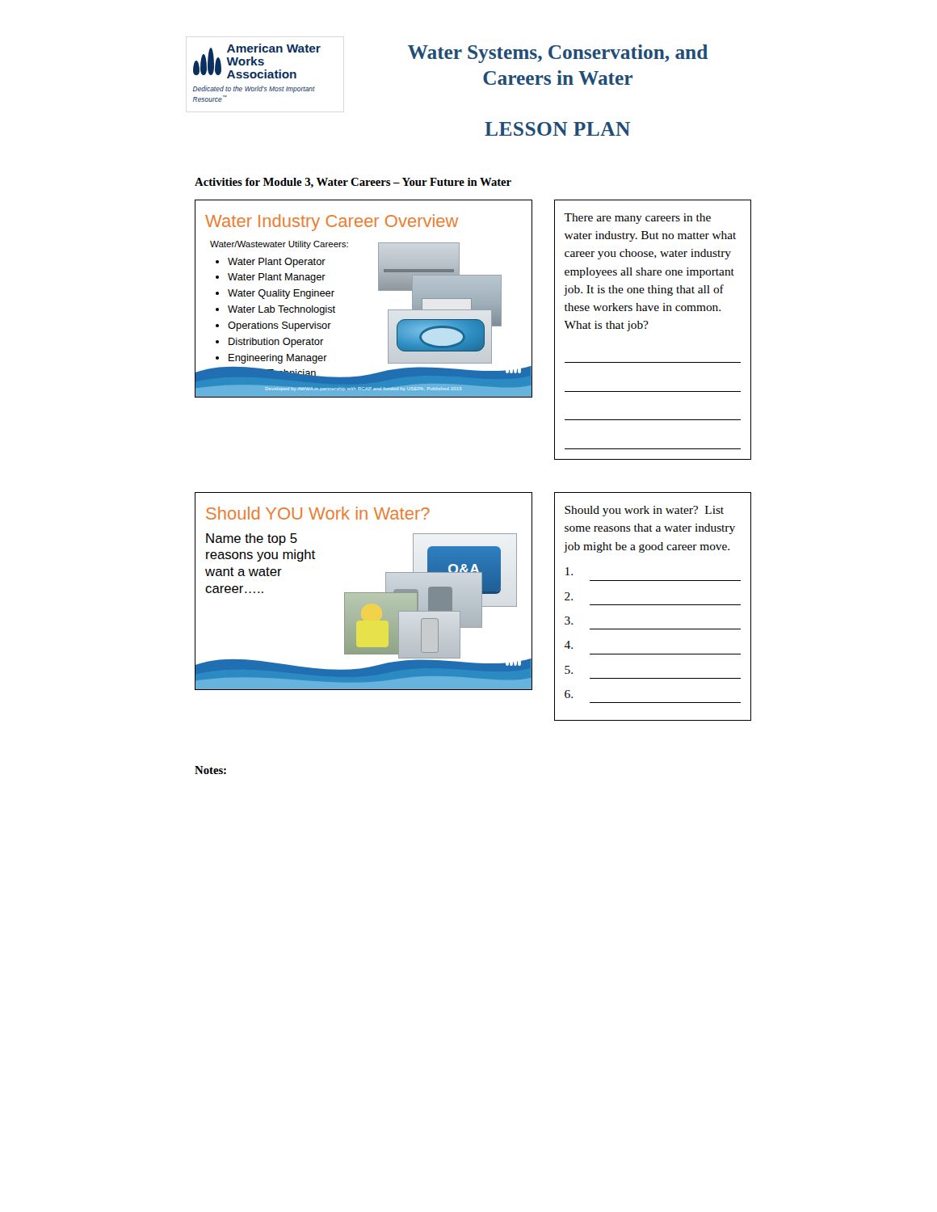American Water Works
Association
Dedicated to the World's Most Important Resource™
Water Systems, Conservation, and
Careers in Water
LESSON PLAN
Activities for Module 3, Water Careers – Your Future in Water
Water Industry Career Overview
Water/Wastewater Utility Careers:
Water Plant Operator
Water Plant Manager
Water Quality Engineer
Water Lab Technologist
Operations Supervisor
Distribution Operator
Engineering Manager
Science Technician
Developed by AWWA in partnership with RCAP and funded by USEPA, Published 2015
There are many careers in the water industry. But no matter what career you choose, water industry employees all share one important job. It is the one thing that all of these workers have in common. What is that job?
Should YOU Work in Water?
Name the top 5 reasons you might want a water career…..
Q&A
Should you work in water? List some reasons that a water industry job might be a good career move.
Notes: